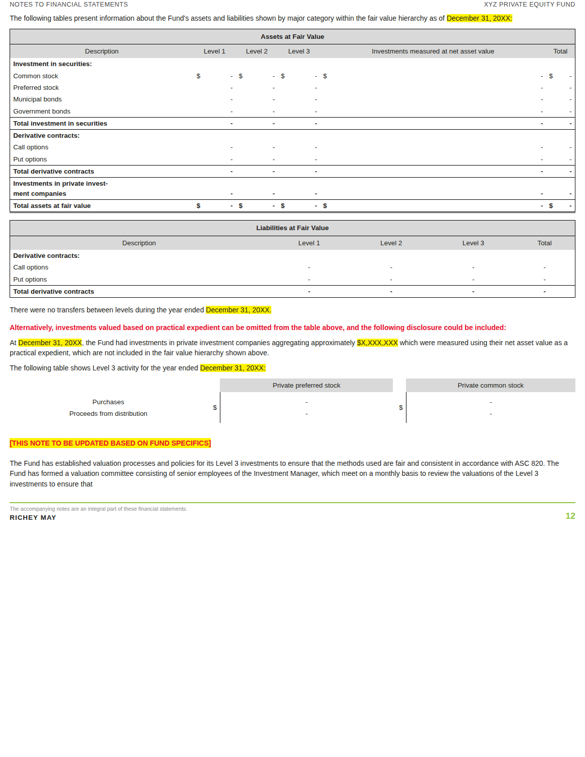Notes to Financial Statements
XYZ Private Equity Fund
The following tables present information about the Fund's assets and liabilities shown by major category within the fair value hierarchy as of December 31, 20XX:
Assets at Fair Value
| Description | Level 1 | Level 2 | Level 3 | Investments measured at net asset value | Total |
| --- | --- | --- | --- | --- | --- |
| Investment in securities: | |
| Common stock | $ | - | $ | - | $ | - | $ | - | $ | - |
| Preferred stock | | - | | - | | - | | - | | - |
| Municipal bonds | | - | | - | | - | | - | | - |
| Government bonds | | - | | - | | - | | - | | - |
| Total investment in securities | | - | | - | | - | | - | | - |
| Derivative contracts: | |
| Call options | | - | | - | | - | | - | | - |
| Put options | | - | | - | | - | | - | | - |
| Total derivative contracts | | - | | - | | - | | - | | - |
| Investments in private invest- ment companies | | - | | - | | - | | - | | - |
| Total assets at fair value | $ | - | $ | - | $ | - | $ | - | $ | - |
Liabilities at Fair Value
| Description | Level 1 | Level 2 | Level 3 | Total |
| --- | --- | --- | --- | --- |
| Derivative contracts: | |
| Call options | - | - | - | - |
| Put options | - | - | - | - |
| Total derivative contracts | - | - | - | - |
There were no transfers between levels during the year ended December 31, 20XX.
Alternatively, investments valued based on practical expedient can be omitted from the table above, and the following disclosure could be included:
At December 31, 20XX, the Fund had investments in private investment companies aggregating approximately $X,XXX,XXX which were measured using their net asset value as a practical expedient, which are not included in the fair value hierarchy shown above.
The following table shows Level 3 activity for the year ended December 31, 20XX:
| | | Private preferred stock | | Private common stock |
| --- | --- | --- | --- | --- |
| Purchases | $ | - | $ | - |
| Proceeds from distribution | - | - |
[THIS NOTE TO BE UPDATED BASED ON FUND SPECIFICS]
The Fund has established valuation processes and policies for its Level 3 investments to ensure that the methods used are fair and consistent in accordance with ASC 820. The Fund has formed a valuation committee consisting of senior employees of the Investment Manager, which meet on a monthly basis to review the valuations of the Level 3 investments to ensure that
The accompanying notes are an integral part of these financial statements.
RICHEY MAY
12